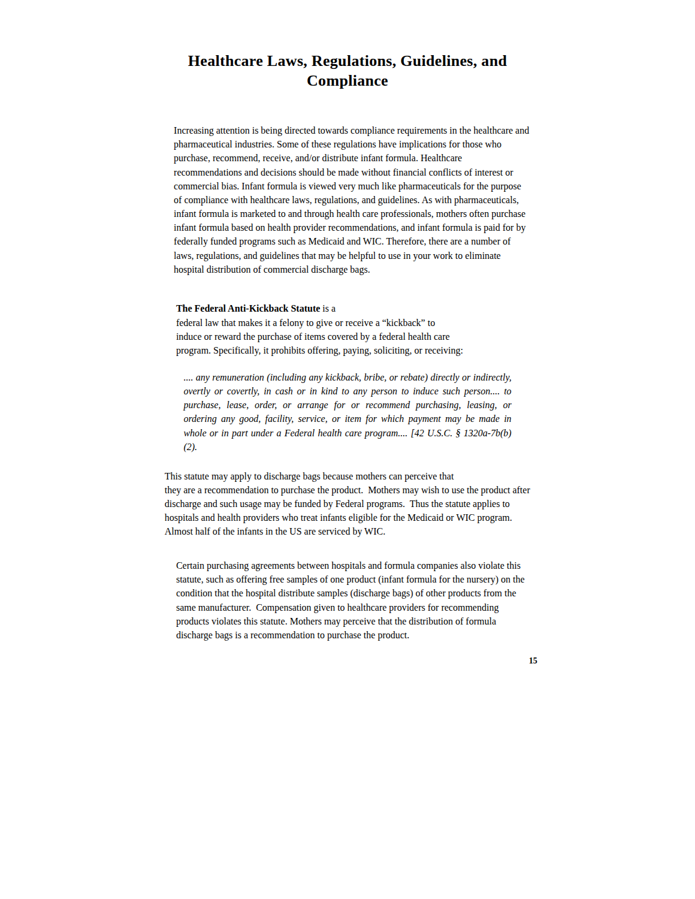Healthcare Laws, Regulations, Guidelines, and
Compliance
Increasing attention is being directed towards compliance requirements in the healthcare and pharmaceutical industries. Some of these regulations have implications for those who purchase, recommend, receive, and/or distribute infant formula. Healthcare recommendations and decisions should be made without financial conflicts of interest or commercial bias. Infant formula is viewed very much like pharmaceuticals for the purpose of compliance with healthcare laws, regulations, and guidelines. As with pharmaceuticals, infant formula is marketed to and through health care professionals, mothers often purchase infant formula based on health provider recommendations, and infant formula is paid for by federally funded programs such as Medicaid and WIC. Therefore, there are a number of laws, regulations, and guidelines that may be helpful to use in your work to eliminate hospital distribution of commercial discharge bags.
The Federal Anti-Kickback Statute is a
federal law that makes it a felony to give or receive a “kickback” to
induce or reward the purchase of items covered by a federal health care
program. Specifically, it prohibits offering, paying, soliciting, or receiving:
.... any remuneration (including any kickback, bribe, or rebate) directly or indirectly, overtly or covertly, in cash or in kind to any person to induce such person.... to purchase, lease, order, or arrange for or recommend purchasing, leasing, or ordering any good, facility, service, or item for which payment may be made in whole or in part under a Federal health care program.... [42 U.S.C. § 1320a-7b(b)(2).
This statute may apply to discharge bags because mothers can perceive that
they are a recommendation to purchase the product. Mothers may wish to use the product after discharge and such usage may be funded by Federal programs. Thus the statute applies to hospitals and health providers who treat infants eligible for the Medicaid or WIC program. Almost half of the infants in the US are serviced by WIC.
Certain purchasing agreements between hospitals and formula companies also violate this statute, such as offering free samples of one product (infant formula for the nursery) on the condition that the hospital distribute samples (discharge bags) of other products from the same manufacturer. Compensation given to healthcare providers for recommending products violates this statute. Mothers may perceive that the distribution of formula discharge bags is a recommendation to purchase the product.
15